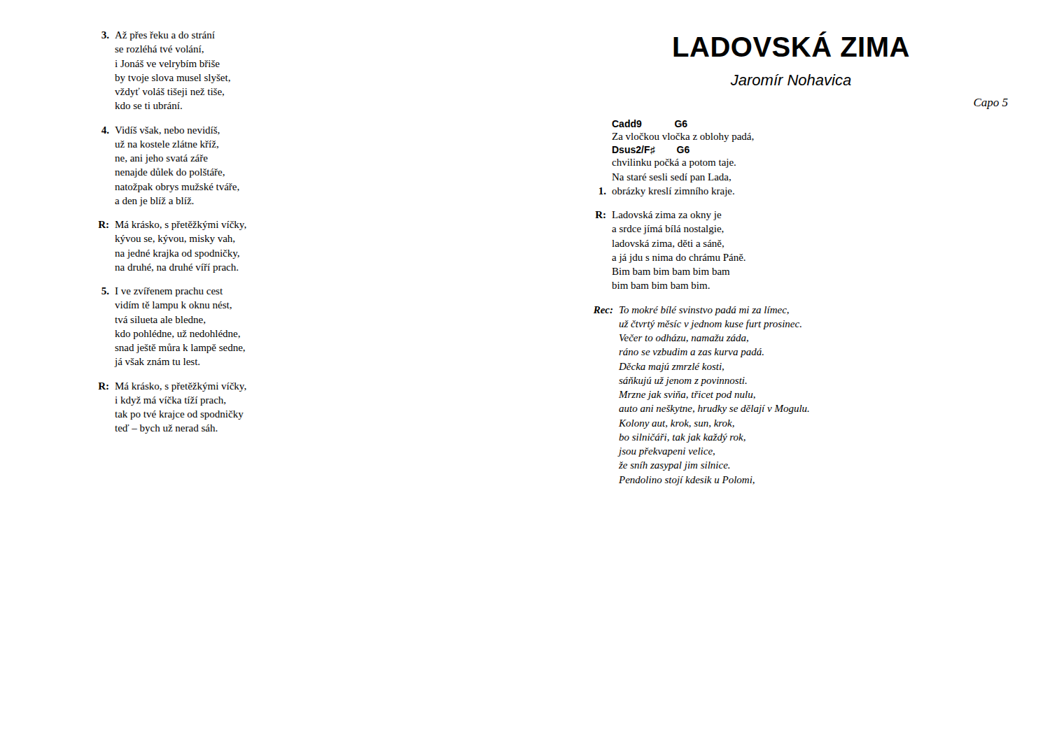3.
Až přes řeku a do strání
se rozléhá tvé volání,
i Jonáš ve velrybím břiše
by tvoje slova musel slyšet,
vždyť voláš tišeji než tiše,
kdo se ti ubrání.
4.
Vidíš však, nebo nevidíš,
už na kostele zlátne kříž,
ne, ani jeho svatá záře
nenajde důlek do polštáře,
natožpak obrys mužské tváře,
a den je blíž a blíž.
R:
Má krásko, s přetěžkými víčky,
kývou se, kývou, misky vah,
na jedné krajka od spodničky,
na druhé, na druhé víří prach.
5.
I ve zvířenem prachu cest
vidím tě lampu k oknu nést,
tvá silueta ale bledne,
kdo pohlédne, už nedohlédne,
snad ještě můra k lampě sedne,
já však znám tu lest.
R:
Má krásko, s přetěžkými víčky,
i když má víčka tíží prach,
tak po tvé krajce od spodničky
teď – bych už nerad sáh.
LADOVSKÁ ZIMA
Jaromír Nohavica
Capo 5
1.
Cadd9 G6
Za vločkou vločka z oblohy padá,
Dsus2/F♯ G6
chvilinku počká a potom taje.
Na staré sesli sedí pan Lada,
obrázky kreslí zimního kraje.
R:
Ladovská zima za okny je
a srdce jímá bílá nostalgie,
ladovská zima, děti a sáně,
a já jdu s nima do chrámu Páně.
Bim bam bim bam bim bam
bim bam bim bam bim.
Rec:
To mokré bílé svinstvo padá mi za límec,
už čtvrtý měsíc v jednom kuse furt prosinec.
Večer to odházu, namažu záda,
ráno se vzbudim a zas kurva padá.
Děcka majú zmrzlé kosti,
sáňkujú už jenom z povinnosti.
Mrzne jak sviňa, třicet pod nulu,
auto ani neškytne, hrudky se dělají v Mogulu.
Kolony aut, krok, sun, krok,
bo silničáři, tak jak každý rok,
jsou překvapeni velice,
že sníh zasypal jim silnice.
Pendolino stojí kdesik u Polomi,